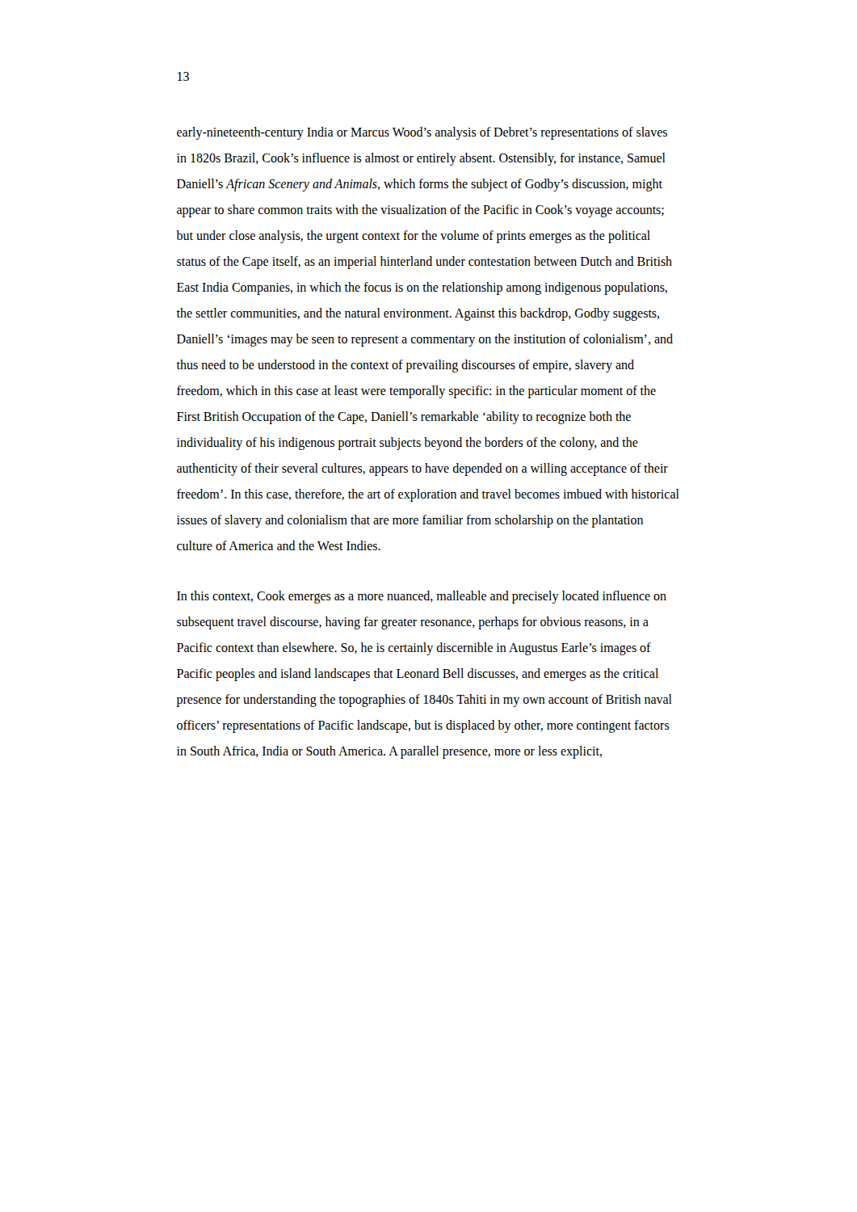13
early-nineteenth-century India or Marcus Wood’s analysis of Debret’s representations of slaves in 1820s Brazil, Cook’s influence is almost or entirely absent. Ostensibly, for instance, Samuel Daniell’s African Scenery and Animals, which forms the subject of Godby’s discussion, might appear to share common traits with the visualization of the Pacific in Cook’s voyage accounts; but under close analysis, the urgent context for the volume of prints emerges as the political status of the Cape itself, as an imperial hinterland under contestation between Dutch and British East India Companies, in which the focus is on the relationship among indigenous populations, the settler communities, and the natural environment. Against this backdrop, Godby suggests, Daniell’s ‘images may be seen to represent a commentary on the institution of colonialism’, and thus need to be understood in the context of prevailing discourses of empire, slavery and freedom, which in this case at least were temporally specific: in the particular moment of the First British Occupation of the Cape, Daniell’s remarkable ‘ability to recognize both the individuality of his indigenous portrait subjects beyond the borders of the colony, and the authenticity of their several cultures, appears to have depended on a willing acceptance of their freedom’. In this case, therefore, the art of exploration and travel becomes imbued with historical issues of slavery and colonialism that are more familiar from scholarship on the plantation culture of America and the West Indies.
In this context, Cook emerges as a more nuanced, malleable and precisely located influence on subsequent travel discourse, having far greater resonance, perhaps for obvious reasons, in a Pacific context than elsewhere. So, he is certainly discernible in Augustus Earle’s images of Pacific peoples and island landscapes that Leonard Bell discusses, and emerges as the critical presence for understanding the topographies of 1840s Tahiti in my own account of British naval officers’ representations of Pacific landscape, but is displaced by other, more contingent factors in South Africa, India or South America. A parallel presence, more or less explicit,